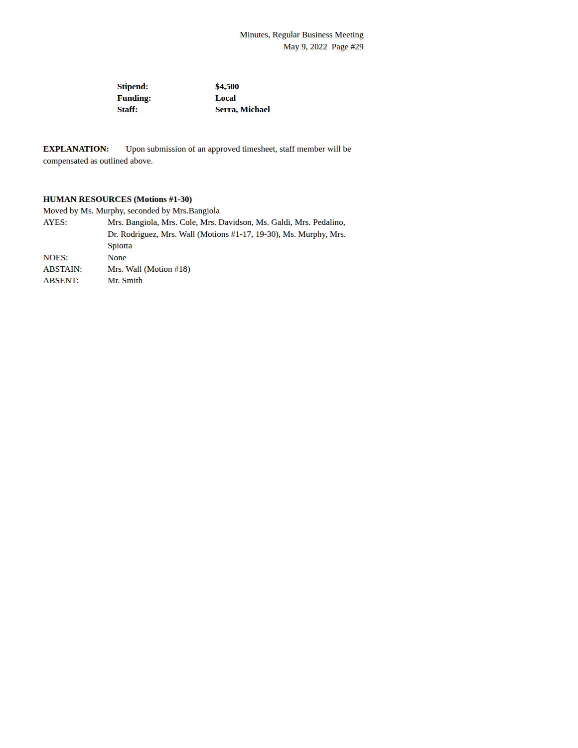Minutes, Regular Business Meeting
May 9, 2022 Page #29
| Stipend: | $4,500 |
| Funding: | Local |
| Staff: | Serra, Michael |
EXPLANATION: Upon submission of an approved timesheet, staff member will be compensated as outlined above.
HUMAN RESOURCES (Motions #1-30)
Moved by Ms. Murphy, seconded by Mrs.Bangiola
| AYES: | Mrs. Bangiola, Mrs. Cole, Mrs. Davidson, Ms. Galdi, Mrs. Pedalino, |
| | Dr. Rodriguez, Mrs. Wall (Motions #1-17, 19-30), Ms. Murphy, Mrs. Spiotta |
| NOES: | None |
| ABSTAIN: | Mrs. Wall (Motion #18) |
| ABSENT: | Mr. Smith |